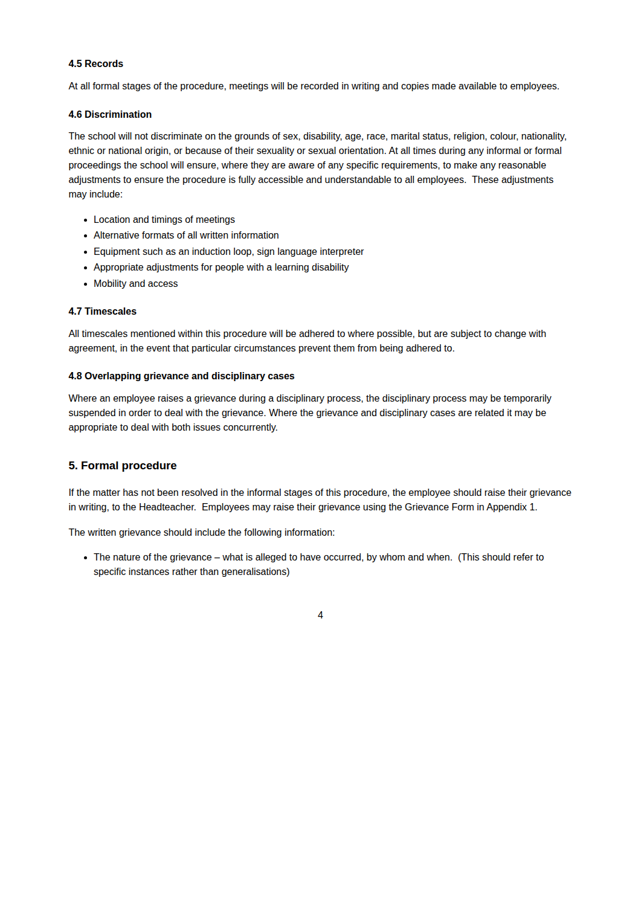4.5 Records
At all formal stages of the procedure, meetings will be recorded in writing and copies made available to employees.
4.6 Discrimination
The school will not discriminate on the grounds of sex, disability, age, race, marital status, religion, colour, nationality, ethnic or national origin, or because of their sexuality or sexual orientation. At all times during any informal or formal proceedings the school will ensure, where they are aware of any specific requirements, to make any reasonable adjustments to ensure the procedure is fully accessible and understandable to all employees. These adjustments may include:
Location and timings of meetings
Alternative formats of all written information
Equipment such as an induction loop, sign language interpreter
Appropriate adjustments for people with a learning disability
Mobility and access
4.7 Timescales
All timescales mentioned within this procedure will be adhered to where possible, but are subject to change with agreement, in the event that particular circumstances prevent them from being adhered to.
4.8 Overlapping grievance and disciplinary cases
Where an employee raises a grievance during a disciplinary process, the disciplinary process may be temporarily suspended in order to deal with the grievance. Where the grievance and disciplinary cases are related it may be appropriate to deal with both issues concurrently.
5. Formal procedure
If the matter has not been resolved in the informal stages of this procedure, the employee should raise their grievance in writing, to the Headteacher. Employees may raise their grievance using the Grievance Form in Appendix 1.
The written grievance should include the following information:
The nature of the grievance – what is alleged to have occurred, by whom and when. (This should refer to specific instances rather than generalisations)
4